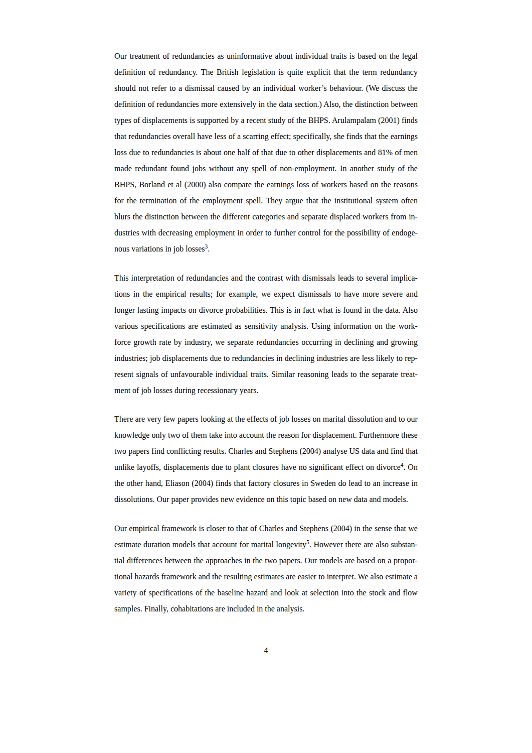Our treatment of redundancies as uninformative about individual traits is based on the legal definition of redundancy. The British legislation is quite explicit that the term redundancy should not refer to a dismissal caused by an individual worker’s behaviour. (We discuss the definition of redundancies more extensively in the data section.) Also, the distinction between types of displacements is supported by a recent study of the BHPS. Arulampalam (2001) finds that redundancies overall have less of a scarring effect; specifically, she finds that the earnings loss due to redundancies is about one half of that due to other displacements and 81% of men made redundant found jobs without any spell of non-employment. In another study of the BHPS, Borland et al (2000) also compare the earnings loss of workers based on the reasons for the termination of the employment spell. They argue that the institutional system often blurs the distinction between the different categories and separate displaced workers from industries with decreasing employment in order to further control for the possibility of endogenous variations in job losses3.
This interpretation of redundancies and the contrast with dismissals leads to several implications in the empirical results; for example, we expect dismissals to have more severe and longer lasting impacts on divorce probabilities. This is in fact what is found in the data. Also various specifications are estimated as sensitivity analysis. Using information on the workforce growth rate by industry, we separate redundancies occurring in declining and growing industries; job displacements due to redundancies in declining industries are less likely to represent signals of unfavourable individual traits. Similar reasoning leads to the separate treatment of job losses during recessionary years.
There are very few papers looking at the effects of job losses on marital dissolution and to our knowledge only two of them take into account the reason for displacement. Furthermore these two papers find conflicting results. Charles and Stephens (2004) analyse US data and find that unlike layoffs, displacements due to plant closures have no significant effect on divorce4. On the other hand, Eliason (2004) finds that factory closures in Sweden do lead to an increase in dissolutions. Our paper provides new evidence on this topic based on new data and models.
Our empirical framework is closer to that of Charles and Stephens (2004) in the sense that we estimate duration models that account for marital longevity5. However there are also substantial differences between the approaches in the two papers. Our models are based on a proportional hazards framework and the resulting estimates are easier to interpret. We also estimate a variety of specifications of the baseline hazard and look at selection into the stock and flow samples. Finally, cohabitations are included in the analysis.
4